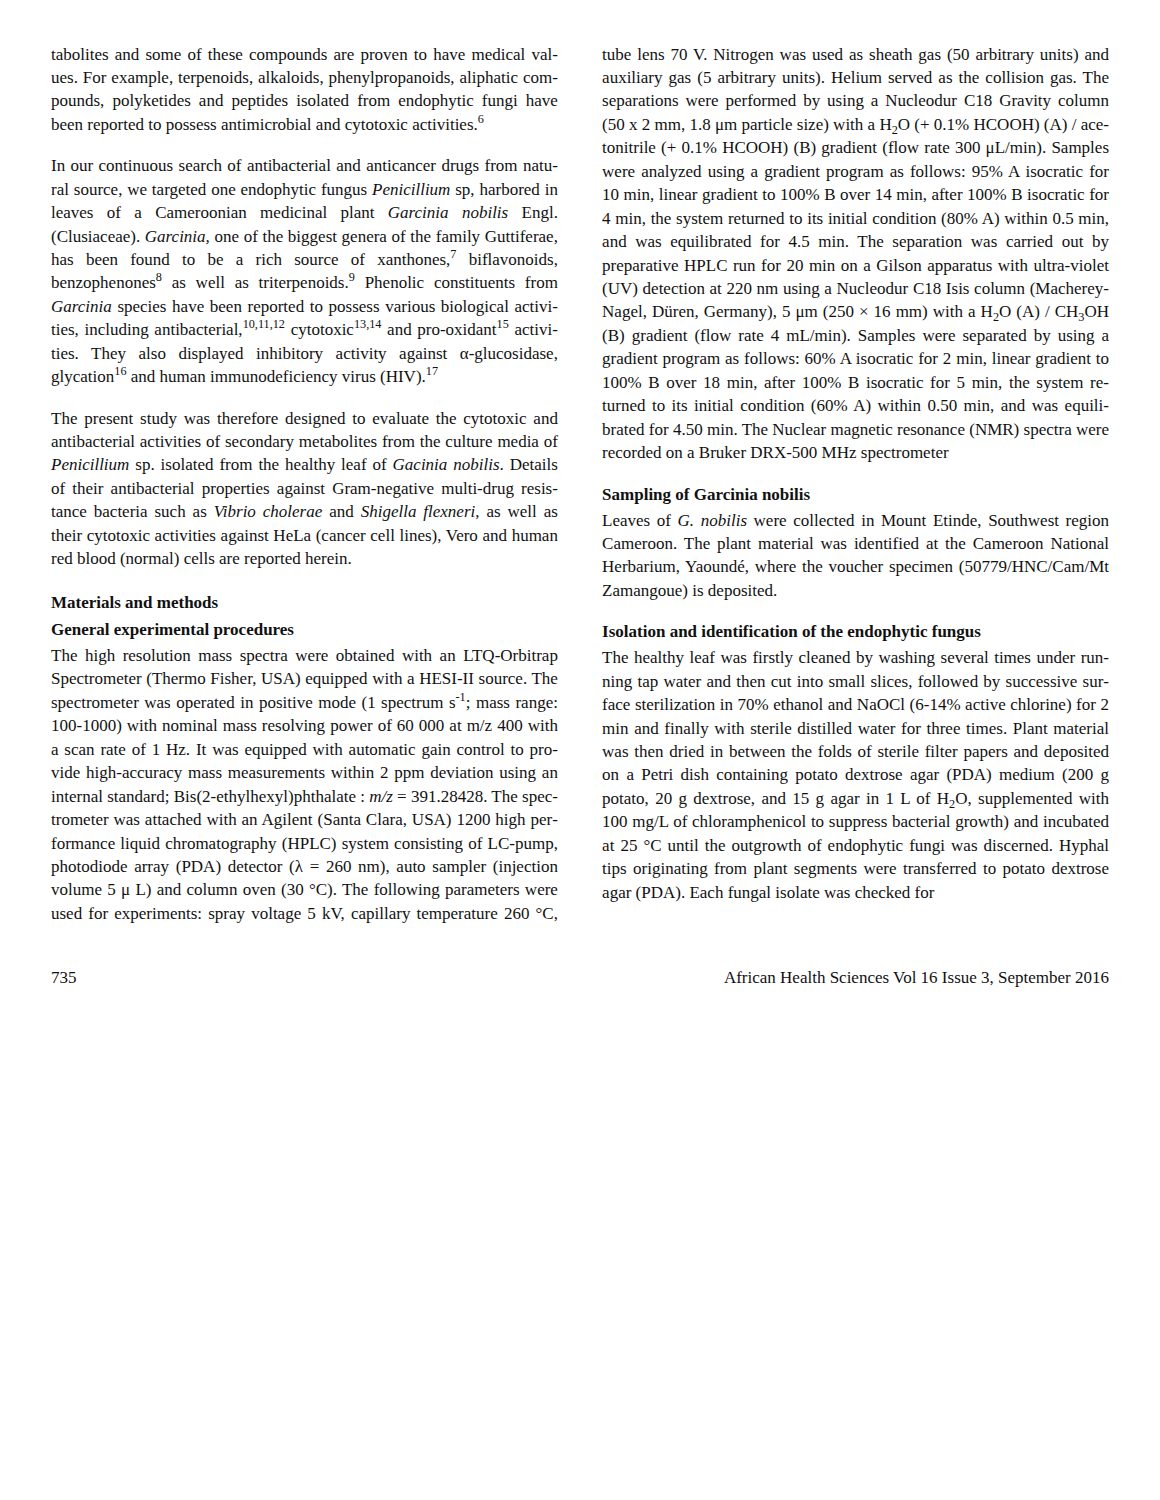tabolites and some of these compounds are proven to have medical values. For example, terpenoids, alkaloids, phenylpropanoids, aliphatic compounds, polyketides and peptides isolated from endophytic fungi have been reported to possess antimicrobial and cytotoxic activities.6
In our continuous search of antibacterial and anticancer drugs from natural source, we targeted one endophytic fungus Penicillium sp, harbored in leaves of a Cameroonian medicinal plant Garcinia nobilis Engl. (Clusiaceae). Garcinia, one of the biggest genera of the family Guttiferae, has been found to be a rich source of xanthones,7 biflavonoids, benzophenones8 as well as triterpenoids.9 Phenolic constituents from Garcinia species have been reported to possess various biological activities, including antibacterial,10,11,12 cytotoxic13,14 and pro-oxidant15 activities. They also displayed inhibitory activity against α-glucosidase, glycation16 and human immunodeficiency virus (HIV).17
The present study was therefore designed to evaluate the cytotoxic and antibacterial activities of secondary metabolites from the culture media of Penicillium sp. isolated from the healthy leaf of Gacinia nobilis. Details of their antibacterial properties against Gram-negative multi-drug resistance bacteria such as Vibrio cholerae and Shigella flexneri, as well as their cytotoxic activities against HeLa (cancer cell lines), Vero and human red blood (normal) cells are reported herein.
Materials and methods
General experimental procedures
The high resolution mass spectra were obtained with an LTQ-Orbitrap Spectrometer (Thermo Fisher, USA) equipped with a HESI-II source. The spectrometer was operated in positive mode (1 spectrum s-1; mass range: 100-1000) with nominal mass resolving power of 60 000 at m/z 400 with a scan rate of 1 Hz. It was equipped with automatic gain control to provide high-accuracy mass measurements within 2 ppm deviation using an internal standard; Bis(2-ethylhexyl)phthalate : m/z = 391.28428. The spectrometer was attached with an Agilent (Santa Clara, USA) 1200 high performance liquid chromatography (HPLC) system consisting of LC-pump, photodiode array (PDA) detector (λ = 260 nm), auto sampler (injection volume 5 μ L) and column oven (30 °C). The following parameters were used for experiments: spray voltage 5 kV, capillary temperature 260 °C, tube lens 70 V. Nitrogen was used as sheath gas (50 arbitrary units) and auxiliary gas (5 arbitrary units). Helium served as the collision gas. The separations were performed by using a Nucleodur C18 Gravity column (50 x 2 mm, 1.8 μm particle size) with a H2O (+ 0.1% HCOOH) (A) / acetonitrile (+ 0.1% HCOOH) (B) gradient (flow rate 300 μL/min). Samples were analyzed using a gradient program as follows: 95% A isocratic for 10 min, linear gradient to 100% B over 14 min, after 100% B isocratic for 4 min, the system returned to its initial condition (80% A) within 0.5 min, and was equilibrated for 4.5 min. The separation was carried out by preparative HPLC run for 20 min on a Gilson apparatus with ultra-violet (UV) detection at 220 nm using a Nucleodur C18 Isis column (Macherey-Nagel, Düren, Germany), 5 μm (250 × 16 mm) with a H2O (A) / CH3OH (B) gradient (flow rate 4 mL/min). Samples were separated by using a gradient program as follows: 60% A isocratic for 2 min, linear gradient to 100% B over 18 min, after 100% B isocratic for 5 min, the system returned to its initial condition (60% A) within 0.50 min, and was equilibrated for 4.50 min. The Nuclear magnetic resonance (NMR) spectra were recorded on a Bruker DRX-500 MHz spectrometer
Sampling of Garcinia nobilis
Leaves of G. nobilis were collected in Mount Etinde, Southwest region Cameroon. The plant material was identified at the Cameroon National Herbarium, Yaoundé, where the voucher specimen (50779/HNC/Cam/Mt Zamangoue) is deposited.
Isolation and identification of the endophytic fungus
The healthy leaf was firstly cleaned by washing several times under running tap water and then cut into small slices, followed by successive surface sterilization in 70% ethanol and NaOCl (6-14% active chlorine) for 2 min and finally with sterile distilled water for three times. Plant material was then dried in between the folds of sterile filter papers and deposited on a Petri dish containing potato dextrose agar (PDA) medium (200 g potato, 20 g dextrose, and 15 g agar in 1 L of H2O, supplemented with 100 mg/L of chloramphenicol to suppress bacterial growth) and incubated at 25 °C until the outgrowth of endophytic fungi was discerned. Hyphal tips originating from plant segments were transferred to potato dextrose agar (PDA). Each fungal isolate was checked for
735
African Health Sciences Vol 16 Issue 3, September 2016